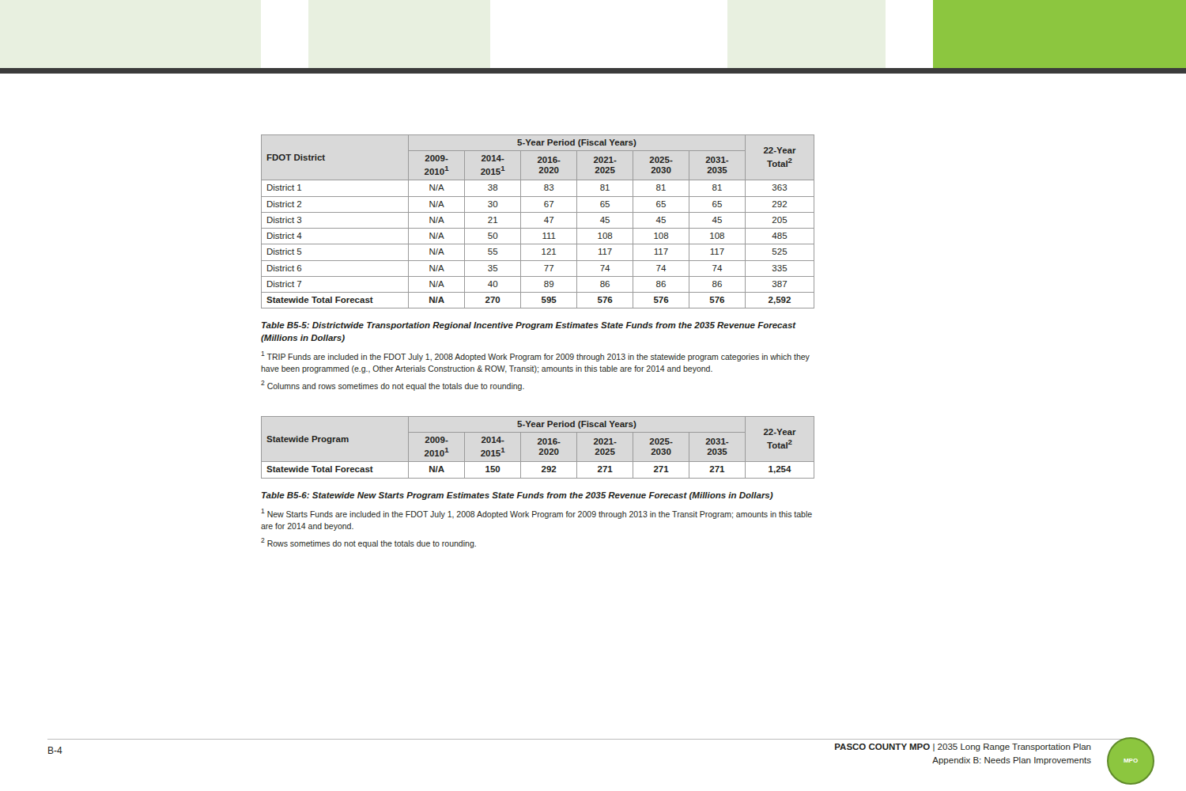| FDOT District | 5-Year Period (Fiscal Years) | 22-Year Total 2 |
| --- | --- | --- |
| 2009- 2010 1 | 2014- 2015 1 | 2016- 2020 | 2021- 2025 | 2025- 2030 | 2031- 2035 |
| District 1 | N/A | 38 | 83 | 81 | 81 | 81 | 363 |
| District 2 | N/A | 30 | 67 | 65 | 65 | 65 | 292 |
| District 3 | N/A | 21 | 47 | 45 | 45 | 45 | 205 |
| District 4 | N/A | 50 | 111 | 108 | 108 | 108 | 485 |
| District 5 | N/A | 55 | 121 | 117 | 117 | 117 | 525 |
| District 6 | N/A | 35 | 77 | 74 | 74 | 74 | 335 |
| District 7 | N/A | 40 | 89 | 86 | 86 | 86 | 387 |
| Statewide Total Forecast | N/A | 270 | 595 | 576 | 576 | 576 | 2,592 |
Table B5-5: Districtwide Transportation Regional Incentive Program Estimates State Funds from the 2035 Revenue Forecast (Millions in Dollars)
1 TRIP Funds are included in the FDOT July 1, 2008 Adopted Work Program for 2009 through 2013 in the statewide program categories in which they have been programmed (e.g., Other Arterials Construction & ROW, Transit); amounts in this table are for 2014 and beyond.
2 Columns and rows sometimes do not equal the totals due to rounding.
| Statewide Program | 5-Year Period (Fiscal Years) | 22-Year Total 2 |
| --- | --- | --- |
| 2009- 2010 1 | 2014- 2015 1 | 2016- 2020 | 2021- 2025 | 2025- 2030 | 2031- 2035 |
| Statewide Total Forecast | N/A | 150 | 292 | 271 | 271 | 271 | 1,254 |
Table B5-6: Statewide New Starts Program Estimates State Funds from the 2035 Revenue Forecast (Millions in Dollars)
1 New Starts Funds are included in the FDOT July 1, 2008 Adopted Work Program for 2009 through 2013 in the Transit Program; amounts in this table are for 2014 and beyond.
2 Rows sometimes do not equal the totals due to rounding.
B-4
PASCO COUNTY MPO | 2035 Long Range Transportation Plan
Appendix B: Needs Plan Improvements
MPO